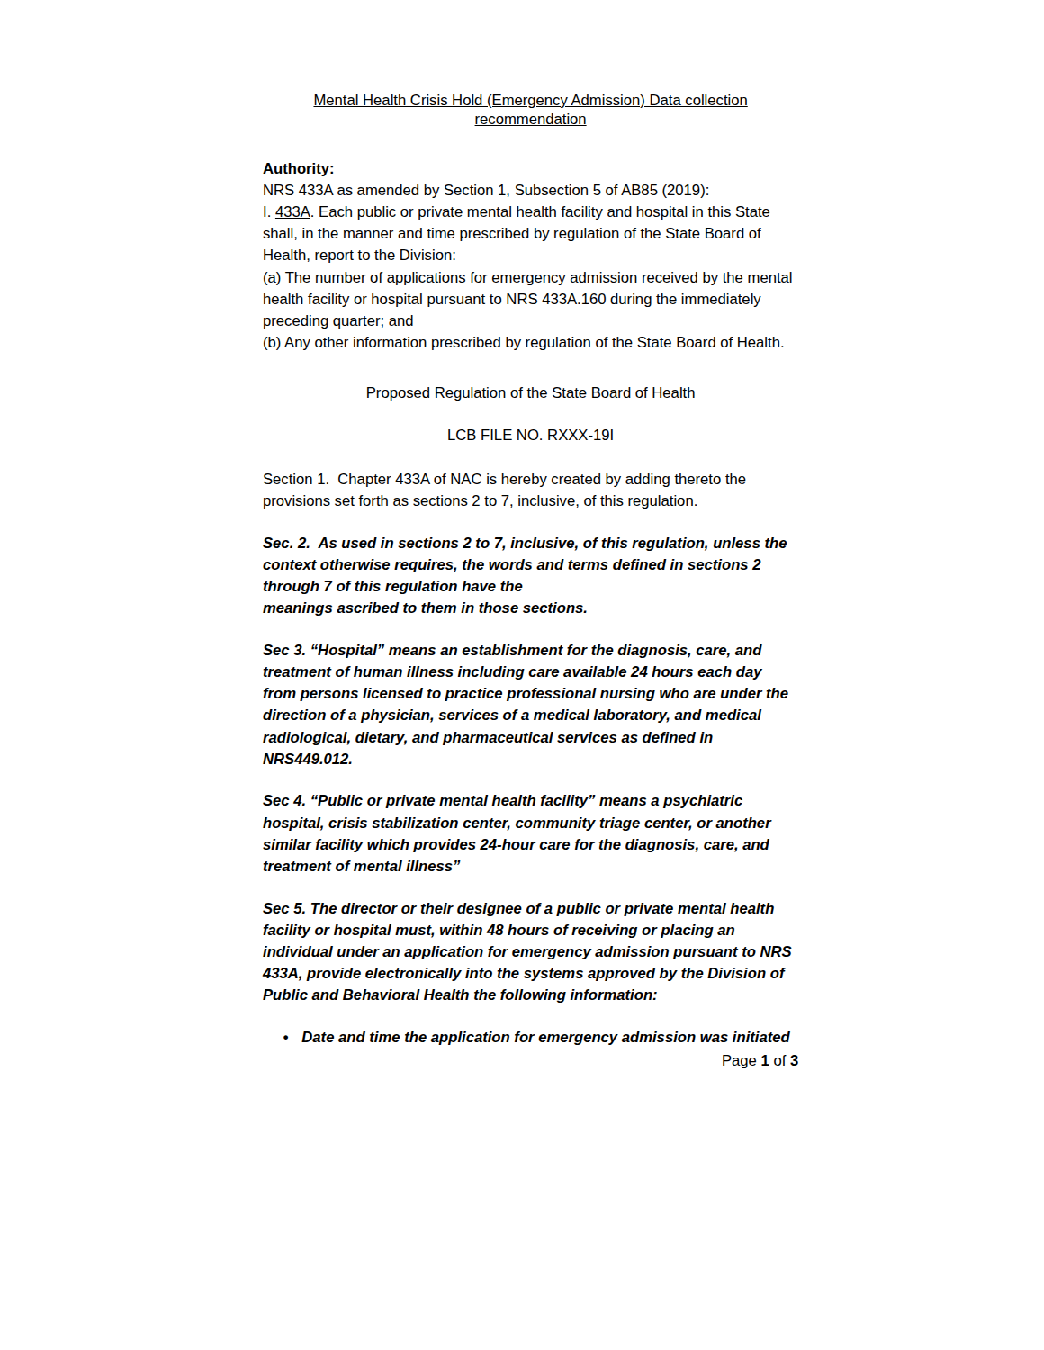Mental Health Crisis Hold (Emergency Admission) Data collection recommendation
Authority:
NRS 433A as amended by Section 1, Subsection 5 of AB85 (2019):
I. 433A. Each public or private mental health facility and hospital in this State shall, in the manner and time prescribed by regulation of the State Board of Health, report to the Division:
(a) The number of applications for emergency admission received by the mental health facility or hospital pursuant to NRS 433A.160 during the immediately preceding quarter; and
(b) Any other information prescribed by regulation of the State Board of Health.
Proposed Regulation of the State Board of Health
LCB FILE NO. RXXX-19I
Section 1. Chapter 433A of NAC is hereby created by adding thereto the provisions set forth as sections 2 to 7, inclusive, of this regulation.
Sec. 2. As used in sections 2 to 7, inclusive, of this regulation, unless the context otherwise requires, the words and terms defined in sections 2 through 7 of this regulation have the
meanings ascribed to them in those sections.
Sec 3. “Hospital” means an establishment for the diagnosis, care, and treatment of human illness including care available 24 hours each day from persons licensed to practice professional nursing who are under the direction of a physician, services of a medical laboratory, and medical radiological, dietary, and pharmaceutical services as defined in NRS449.012.
Sec 4. “Public or private mental health facility” means a psychiatric hospital, crisis stabilization center, community triage center, or another similar facility which provides 24-hour care for the diagnosis, care, and treatment of mental illness”
Sec 5. The director or their designee of a public or private mental health facility or hospital must, within 48 hours of receiving or placing an individual under an application for emergency admission pursuant to NRS 433A, provide electronically into the systems approved by the Division of Public and Behavioral Health the following information:
Date and time the application for emergency admission was initiated
Page 1 of 3